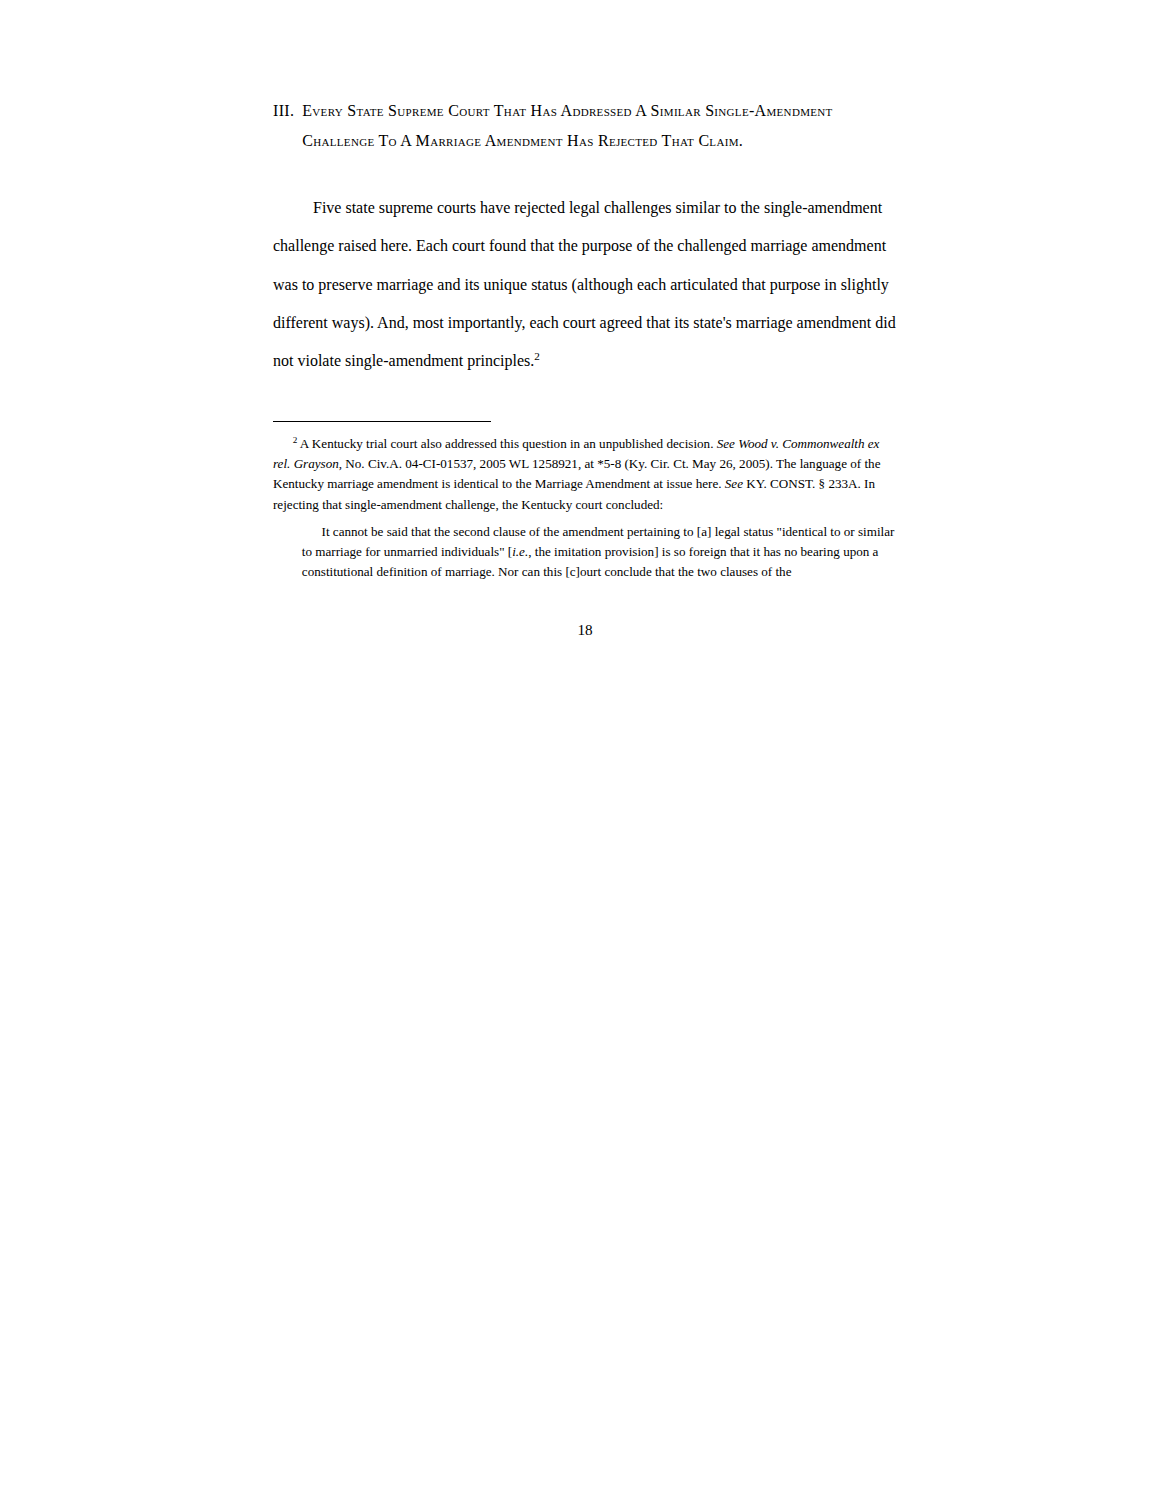III. Every State Supreme Court That Has Addressed A Similar Single-Amendment Challenge To A Marriage Amendment Has Rejected That Claim.
Five state supreme courts have rejected legal challenges similar to the single-amendment challenge raised here. Each court found that the purpose of the challenged marriage amendment was to preserve marriage and its unique status (although each articulated that purpose in slightly different ways). And, most importantly, each court agreed that its state's marriage amendment did not violate single-amendment principles.2
2 A Kentucky trial court also addressed this question in an unpublished decision. See Wood v. Commonwealth ex rel. Grayson, No. Civ.A. 04-CI-01537, 2005 WL 1258921, at *5-8 (Ky. Cir. Ct. May 26, 2005). The language of the Kentucky marriage amendment is identical to the Marriage Amendment at issue here. See KY. CONST. § 233A. In rejecting that single-amendment challenge, the Kentucky court concluded:
It cannot be said that the second clause of the amendment pertaining to [a] legal status "identical to or similar to marriage for unmarried individuals" [i.e., the imitation provision] is so foreign that it has no bearing upon a constitutional definition of marriage. Nor can this [c]ourt conclude that the two clauses of the
18